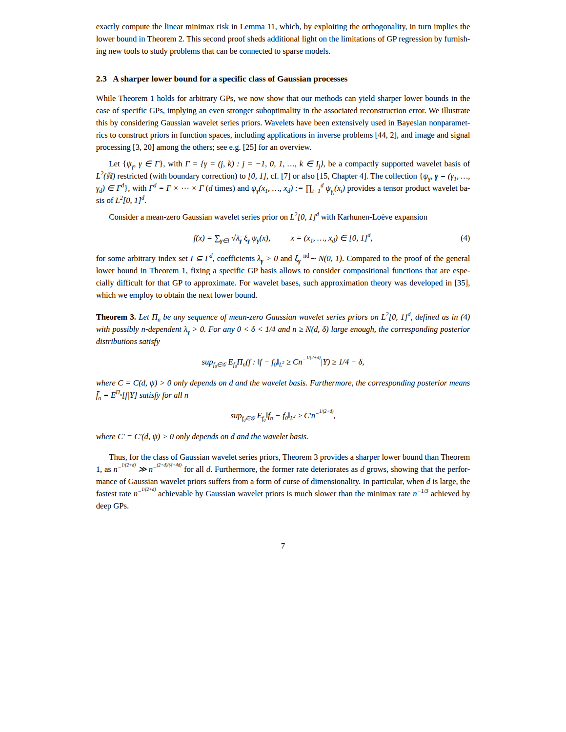exactly compute the linear minimax risk in Lemma 11, which, by exploiting the orthogonality, in turn implies the lower bound in Theorem 2. This second proof sheds additional light on the limitations of GP regression by furnishing new tools to study problems that can be connected to sparse models.
2.3 A sharper lower bound for a specific class of Gaussian processes
While Theorem 1 holds for arbitrary GPs, we now show that our methods can yield sharper lower bounds in the case of specific GPs, implying an even stronger suboptimality in the associated reconstruction error. We illustrate this by considering Gaussian wavelet series priors. Wavelets have been extensively used in Bayesian nonparametrics to construct priors in function spaces, including applications in inverse problems [44, 2], and image and signal processing [3, 20] among the others; see e.g. [25] for an overview.
Let {ψγ, γ ∈ Γ}, with Γ = {γ = (j, k) : j = −1, 0, 1, …, k ∈ Ij}, be a compactly supported wavelet basis of L2(ℝ) restricted (with boundary correction) to [0, 1], cf. [7] or also [15, Chapter 4]. The collection {ψγ, γ = (γ1, …, γd) ∈ Γd}, with Γd = Γ × ⋯ × Γ (d times) and ψγ(x1, …, xd) := ∏i=1d ψγi(xi) provides a tensor product wavelet basis of L2[0, 1]d.
Consider a mean-zero Gaussian wavelet series prior on L2[0, 1]d with Karhunen-Loève expansion
f(x) = ∑γ∈I √λγ ξγ ψγ(x), x = (x1, …, xd) ∈ [0, 1]d, (4)
for some arbitrary index set I ⊆ Γd, coefficients λγ > 0 and ξγ iid∼ N(0, 1). Compared to the proof of the general lower bound in Theorem 1, fixing a specific GP basis allows to consider compositional functions that are especially difficult for that GP to approximate. For wavelet bases, such approximation theory was developed in [35], which we employ to obtain the next lower bound.
Theorem 3. Let Πn be any sequence of mean-zero Gaussian wavelet series priors on L2[0, 1]d, defined as in (4) with possibly n-dependent λγ > 0. For any 0 < δ < 1/4 and n ≥ N(d, δ) large enough, the corresponding posterior distributions satisfy
supf0∈𝒢 Ef0Πn(f : ‖f − f0‖L2 ≥ Cn−1/(2+d)|Y) ≥ 1/4 − δ,
where C = C(d, ψ) > 0 only depends on d and the wavelet basis. Furthermore, the corresponding posterior means f̄n = EΠn[f|Y] satisfy for all n
supf0∈𝒢 Ef0‖f̄n − f0‖L2 ≥ C′n−1/(2+d),
where C′ = C′(d, ψ) > 0 only depends on d and the wavelet basis.
Thus, for the class of Gaussian wavelet series priors, Theorem 3 provides a sharper lower bound than Theorem 1, as n−1/(2+d) ≫ n−(2+d)/(4+4d) for all d. Furthermore, the former rate deteriorates as d grows, showing that the performance of Gaussian wavelet priors suffers from a form of curse of dimensionality. In particular, when d is large, the fastest rate n−1/(2+d) achievable by Gaussian wavelet priors is much slower than the minimax rate n−1/3 achieved by deep GPs.
7